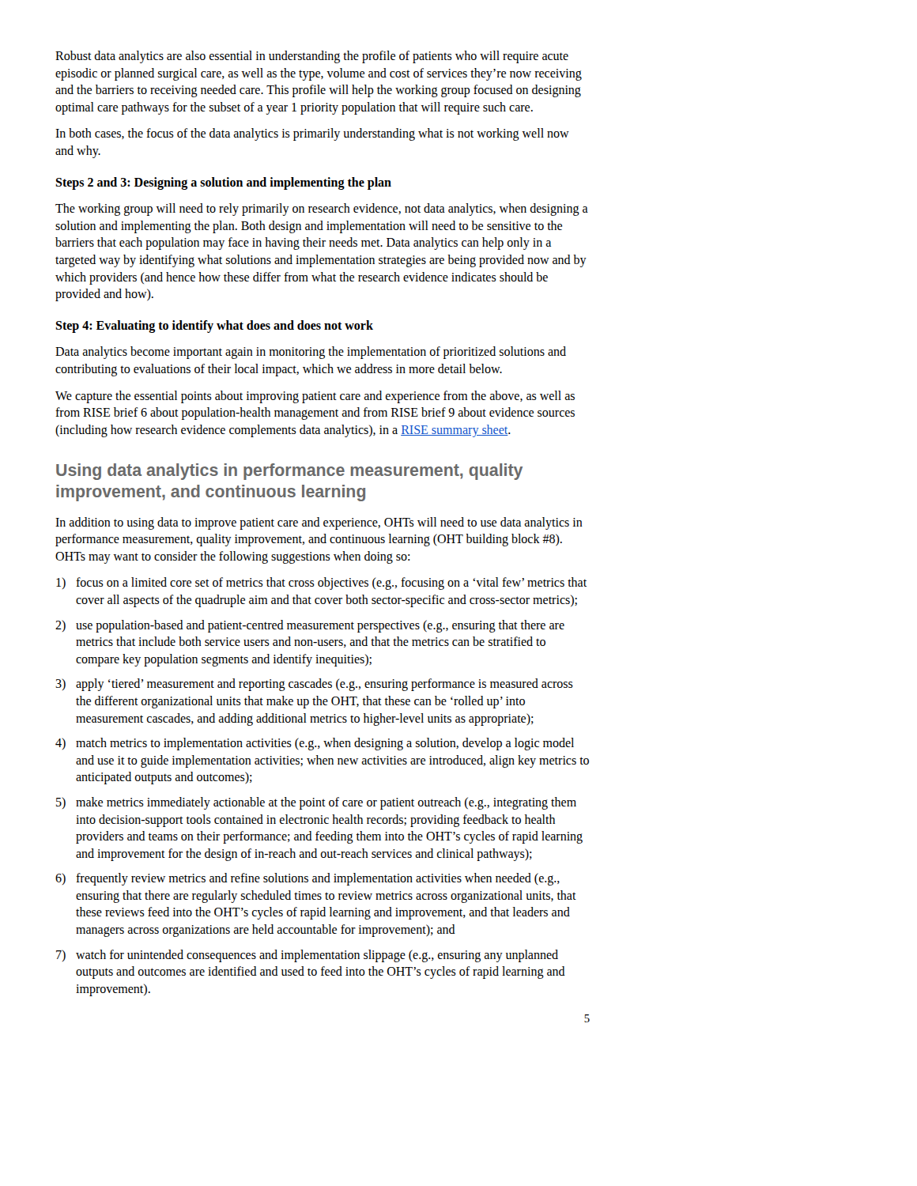Robust data analytics are also essential in understanding the profile of patients who will require acute episodic or planned surgical care, as well as the type, volume and cost of services they’re now receiving and the barriers to receiving needed care. This profile will help the working group focused on designing optimal care pathways for the subset of a year 1 priority population that will require such care.
In both cases, the focus of the data analytics is primarily understanding what is not working well now and why.
Steps 2 and 3: Designing a solution and implementing the plan
The working group will need to rely primarily on research evidence, not data analytics, when designing a solution and implementing the plan. Both design and implementation will need to be sensitive to the barriers that each population may face in having their needs met. Data analytics can help only in a targeted way by identifying what solutions and implementation strategies are being provided now and by which providers (and hence how these differ from what the research evidence indicates should be provided and how).
Step 4: Evaluating to identify what does and does not work
Data analytics become important again in monitoring the implementation of prioritized solutions and contributing to evaluations of their local impact, which we address in more detail below.
We capture the essential points about improving patient care and experience from the above, as well as from RISE brief 6 about population-health management and from RISE brief 9 about evidence sources (including how research evidence complements data analytics), in a RISE summary sheet.
Using data analytics in performance measurement, quality improvement, and continuous learning
In addition to using data to improve patient care and experience, OHTs will need to use data analytics in performance measurement, quality improvement, and continuous learning (OHT building block #8). OHTs may want to consider the following suggestions when doing so:
focus on a limited core set of metrics that cross objectives (e.g., focusing on a ‘vital few’ metrics that cover all aspects of the quadruple aim and that cover both sector-specific and cross-sector metrics);
use population-based and patient-centred measurement perspectives (e.g., ensuring that there are metrics that include both service users and non-users, and that the metrics can be stratified to compare key population segments and identify inequities);
apply ‘tiered’ measurement and reporting cascades (e.g., ensuring performance is measured across the different organizational units that make up the OHT, that these can be ‘rolled up’ into measurement cascades, and adding additional metrics to higher-level units as appropriate);
match metrics to implementation activities (e.g., when designing a solution, develop a logic model and use it to guide implementation activities; when new activities are introduced, align key metrics to anticipated outputs and outcomes);
make metrics immediately actionable at the point of care or patient outreach (e.g., integrating them into decision-support tools contained in electronic health records; providing feedback to health providers and teams on their performance; and feeding them into the OHT’s cycles of rapid learning and improvement for the design of in-reach and out-reach services and clinical pathways);
frequently review metrics and refine solutions and implementation activities when needed (e.g., ensuring that there are regularly scheduled times to review metrics across organizational units, that these reviews feed into the OHT’s cycles of rapid learning and improvement, and that leaders and managers across organizations are held accountable for improvement); and
watch for unintended consequences and implementation slippage (e.g., ensuring any unplanned outputs and outcomes are identified and used to feed into the OHT’s cycles of rapid learning and improvement).
5